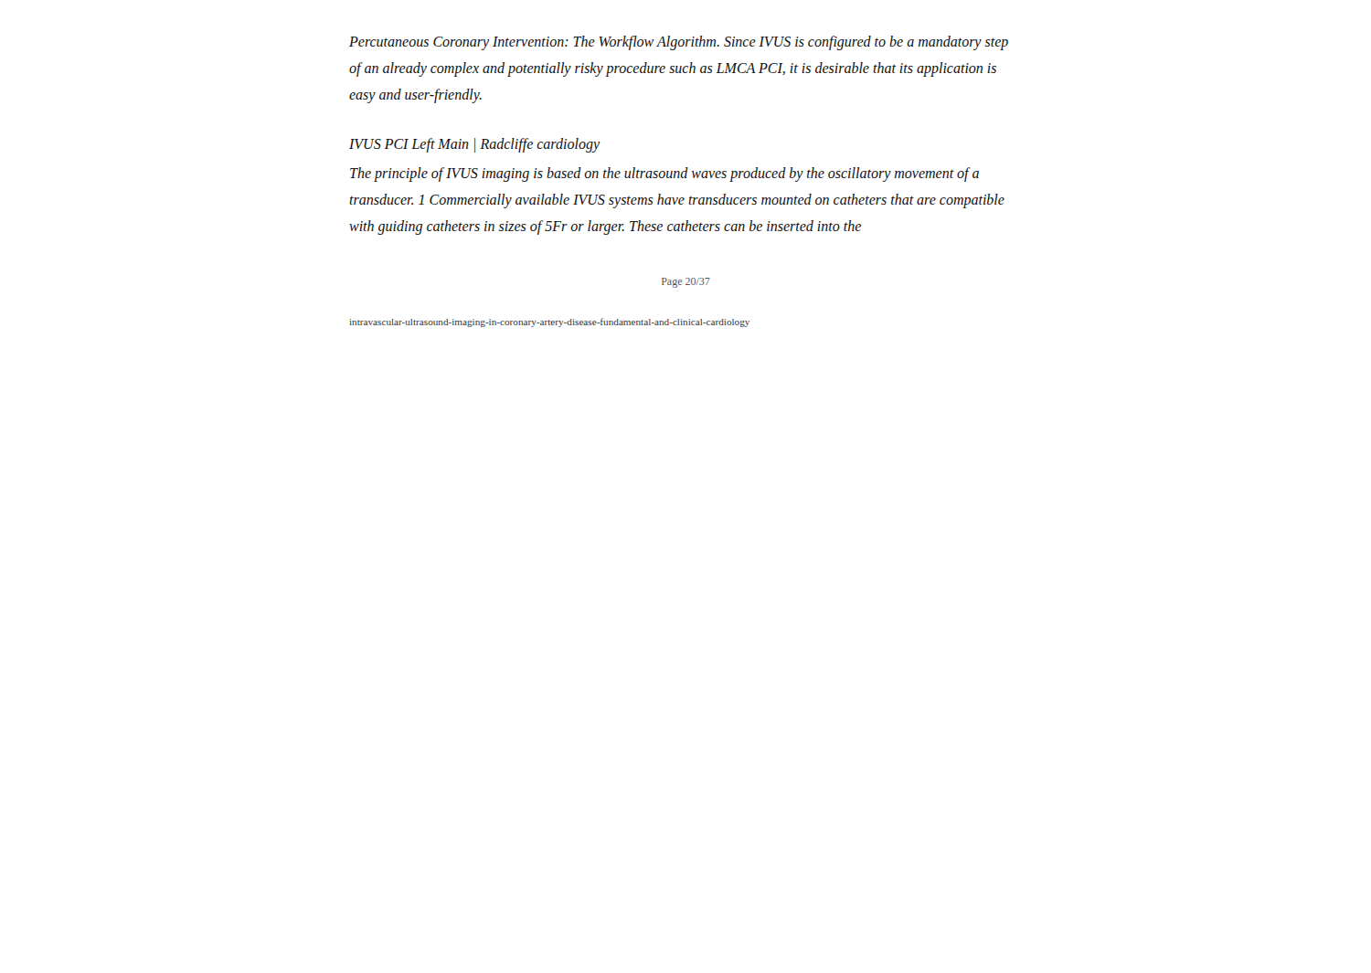Percutaneous Coronary Intervention: The Workflow Algorithm. Since IVUS is configured to be a mandatory step of an already complex and potentially risky procedure such as LMCA PCI, it is desirable that its application is easy and user-friendly.
IVUS PCI Left Main | Radcliffe cardiology
The principle of IVUS imaging is based on the ultrasound waves produced by the oscillatory movement of a transducer. 1 Commercially available IVUS systems have transducers mounted on catheters that are compatible with guiding catheters in sizes of 5Fr or larger. These catheters can be inserted into the
Page 20/37
intravascular-ultrasound-imaging-in-coronary-artery-disease-fundamental-and-clinical-cardiology